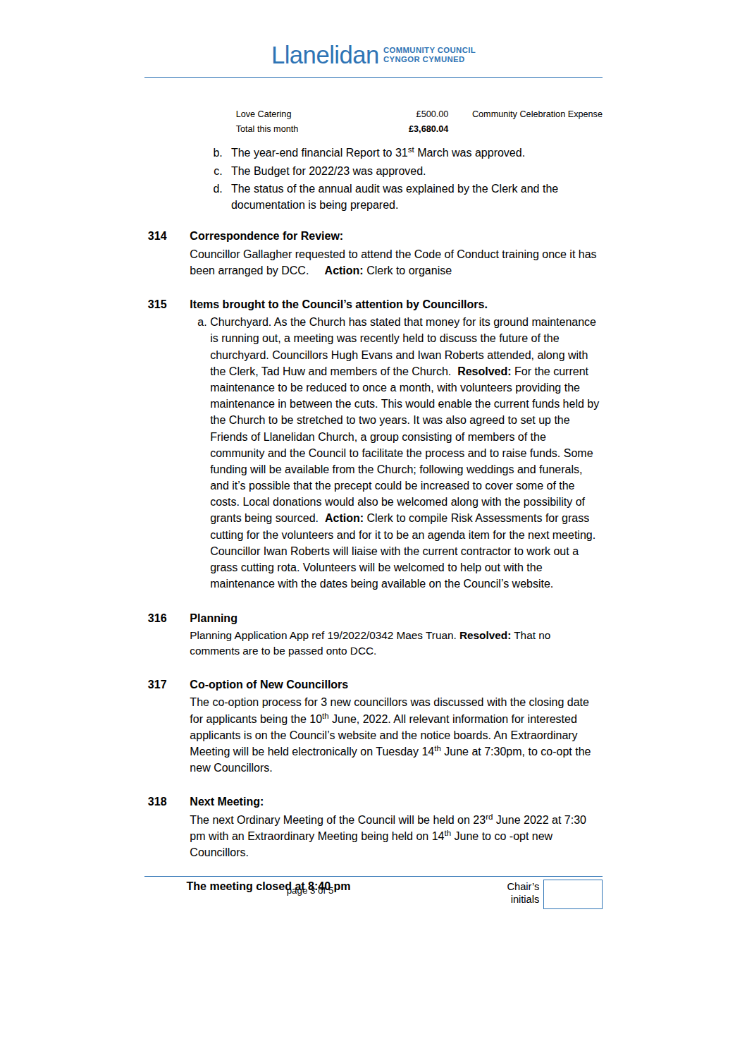Llanelidan COMMUNITY COUNCIL
CYNGOR CYMUNED
| Love Catering | £500.00 | Community Celebration Expense |
| Total this month | £3,680.04 | |
The year-end financial Report to 31st March was approved.
The Budget for 2022/23 was approved.
The status of the annual audit was explained by the Clerk and the documentation is being prepared.
314
Correspondence for Review:
Councillor Gallagher requested to attend the Code of Conduct training once it has been arranged by DCC. Action: Clerk to organise
315
Items brought to the Council’s attention by Councillors.
Churchyard. As the Church has stated that money for its ground maintenance is running out, a meeting was recently held to discuss the future of the churchyard. Councillors Hugh Evans and Iwan Roberts attended, along with the Clerk, Tad Huw and members of the Church. Resolved: For the current maintenance to be reduced to once a month, with volunteers providing the maintenance in between the cuts. This would enable the current funds held by the Church to be stretched to two years. It was also agreed to set up the Friends of Llanelidan Church, a group consisting of members of the community and the Council to facilitate the process and to raise funds. Some funding will be available from the Church; following weddings and funerals, and it’s possible that the precept could be increased to cover some of the costs. Local donations would also be welcomed along with the possibility of grants being sourced. Action: Clerk to compile Risk Assessments for grass cutting for the volunteers and for it to be an agenda item for the next meeting. Councillor Iwan Roberts will liaise with the current contractor to work out a grass cutting rota. Volunteers will be welcomed to help out with the maintenance with the dates being available on the Council’s website.
316
Planning
Planning Application App ref 19/2022/0342 Maes Truan. Resolved: That no comments are to be passed onto DCC.
317
Co-option of New Councillors
The co-option process for 3 new councillors was discussed with the closing date for applicants being the 10th June, 2022. All relevant information for interested applicants is on the Council’s website and the notice boards. An Extraordinary Meeting will be held electronically on Tuesday 14th June at 7:30pm, to co-opt the new Councillors.
318
Next Meeting:
The next Ordinary Meeting of the Council will be held on 23rd June 2022 at 7:30 pm with an Extraordinary Meeting being held on 14th June to co -opt new Councillors.
The meeting closed at 8:40 pm
page 3 of 5
Chair’s
initials